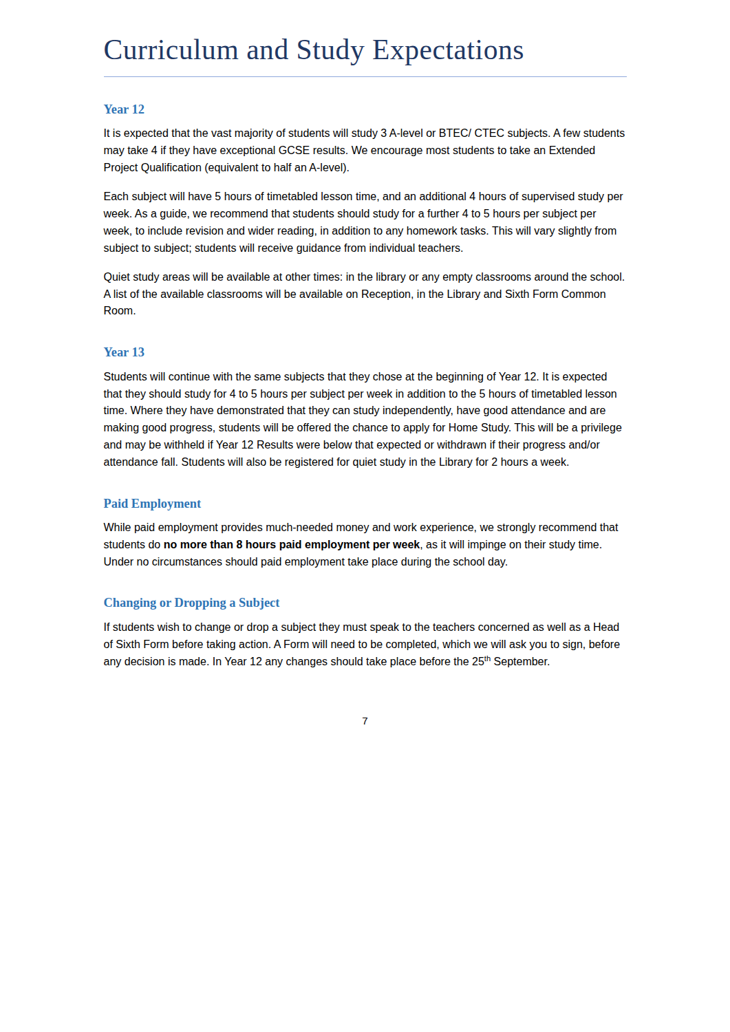Curriculum and Study Expectations
Year 12
It is expected that the vast majority of students will study 3 A-level or BTEC/ CTEC subjects. A few students may take 4 if they have exceptional GCSE results. We encourage most students to take an Extended Project Qualification (equivalent to half an A-level).
Each subject will have 5 hours of timetabled lesson time, and an additional 4 hours of supervised study per week. As a guide, we recommend that students should study for a further 4 to 5 hours per subject per week, to include revision and wider reading, in addition to any homework tasks. This will vary slightly from subject to subject; students will receive guidance from individual teachers.
Quiet study areas will be available at other times: in the library or any empty classrooms around the school. A list of the available classrooms will be available on Reception, in the Library and Sixth Form Common Room.
Year 13
Students will continue with the same subjects that they chose at the beginning of Year 12. It is expected that they should study for 4 to 5 hours per subject per week in addition to the 5 hours of timetabled lesson time. Where they have demonstrated that they can study independently, have good attendance and are making good progress, students will be offered the chance to apply for Home Study. This will be a privilege and may be withheld if Year 12 Results were below that expected or withdrawn if their progress and/or attendance fall. Students will also be registered for quiet study in the Library for 2 hours a week.
Paid Employment
While paid employment provides much-needed money and work experience, we strongly recommend that students do no more than 8 hours paid employment per week, as it will impinge on their study time. Under no circumstances should paid employment take place during the school day.
Changing or Dropping a Subject
If students wish to change or drop a subject they must speak to the teachers concerned as well as a Head of Sixth Form before taking action. A Form will need to be completed, which we will ask you to sign, before any decision is made. In Year 12 any changes should take place before the 25th September.
7